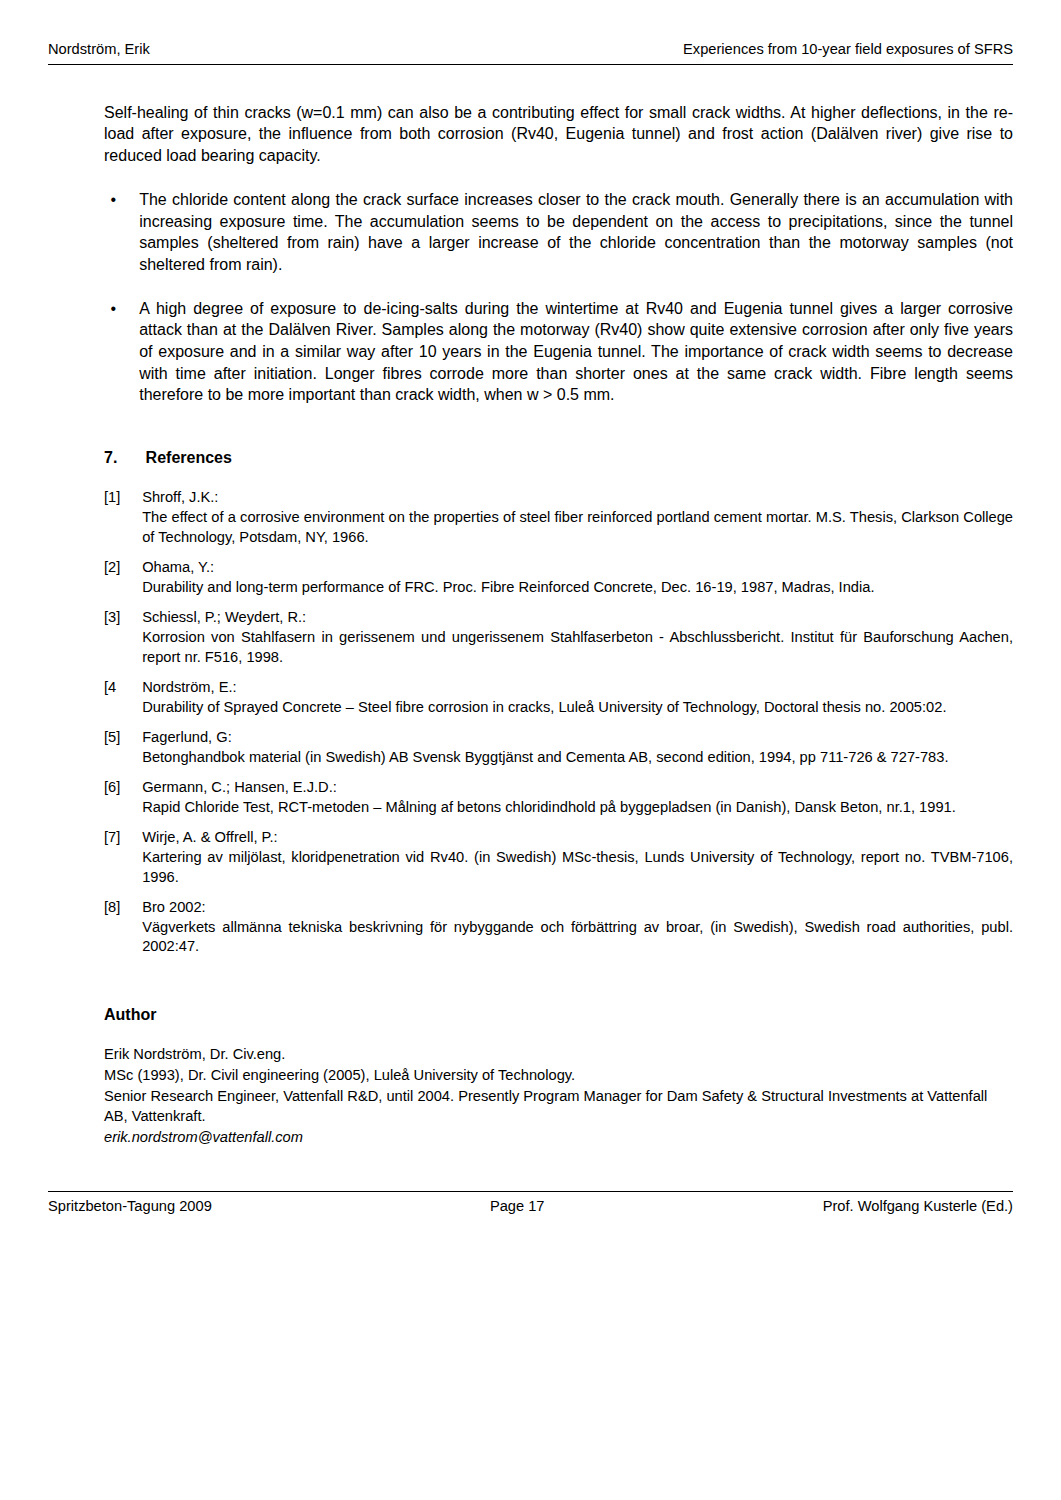Nordström, Erik Experiences from 10-year field exposures of SFRS
Self-healing of thin cracks (w=0.1 mm) can also be a contributing effect for small crack widths. At higher deflections, in the re-load after exposure, the influence from both corrosion (Rv40, Eugenia tunnel) and frost action (Dalälven river) give rise to reduced load bearing capacity.
The chloride content along the crack surface increases closer to the crack mouth. Generally there is an accumulation with increasing exposure time. The accumulation seems to be dependent on the access to precipitations, since the tunnel samples (sheltered from rain) have a larger increase of the chloride concentration than the motorway samples (not sheltered from rain).
A high degree of exposure to de-icing-salts during the wintertime at Rv40 and Eugenia tunnel gives a larger corrosive attack than at the Dalälven River. Samples along the motorway (Rv40) show quite extensive corrosion after only five years of exposure and in a similar way after 10 years in the Eugenia tunnel. The importance of crack width seems to decrease with time after initiation. Longer fibres corrode more than shorter ones at the same crack width. Fibre length seems therefore to be more important than crack width, when w > 0.5 mm.
7. References
[1]
Shroff, J.K.:
The effect of a corrosive environment on the properties of steel fiber reinforced portland cement mortar. M.S. Thesis, Clarkson College of Technology, Potsdam, NY, 1966.
[2]
Ohama, Y.:
Durability and long-term performance of FRC. Proc. Fibre Reinforced Concrete, Dec. 16-19, 1987, Madras, India.
[3]
Schiessl, P.; Weydert, R.:
Korrosion von Stahlfasern in gerissenem und ungerissenem Stahlfaserbeton - Abschlussbericht. Institut für Bauforschung Aachen, report nr. F516, 1998.
[4
Nordström, E.:
Durability of Sprayed Concrete – Steel fibre corrosion in cracks, Luleå University of Technology, Doctoral thesis no. 2005:02.
[5]
Fagerlund, G:
Betonghandbok material (in Swedish) AB Svensk Byggtjänst and Cementa AB, second edition, 1994, pp 711-726 & 727-783.
[6]
Germann, C.; Hansen, E.J.D.:
Rapid Chloride Test, RCT-metoden – Målning af betons chloridindhold på byggepladsen (in Danish), Dansk Beton, nr.1, 1991.
[7]
Wirje, A. & Offrell, P.:
Kartering av miljölast, kloridpenetration vid Rv40. (in Swedish) MSc-thesis, Lunds University of Technology, report no. TVBM-7106, 1996.
[8]
Bro 2002:
Vägverkets allmänna tekniska beskrivning för nybyggande och förbättring av broar, (in Swedish), Swedish road authorities, publ. 2002:47.
Author
Erik Nordström, Dr. Civ.eng.
MSc (1993), Dr. Civil engineering (2005), Luleå University of Technology.
Senior Research Engineer, Vattenfall R&D, until 2004. Presently Program Manager for Dam Safety & Structural Investments at Vattenfall AB, Vattenkraft.
erik.nordstrom@vattenfall.com
Spritzbeton-Tagung 2009 Page 17 Prof. Wolfgang Kusterle (Ed.)